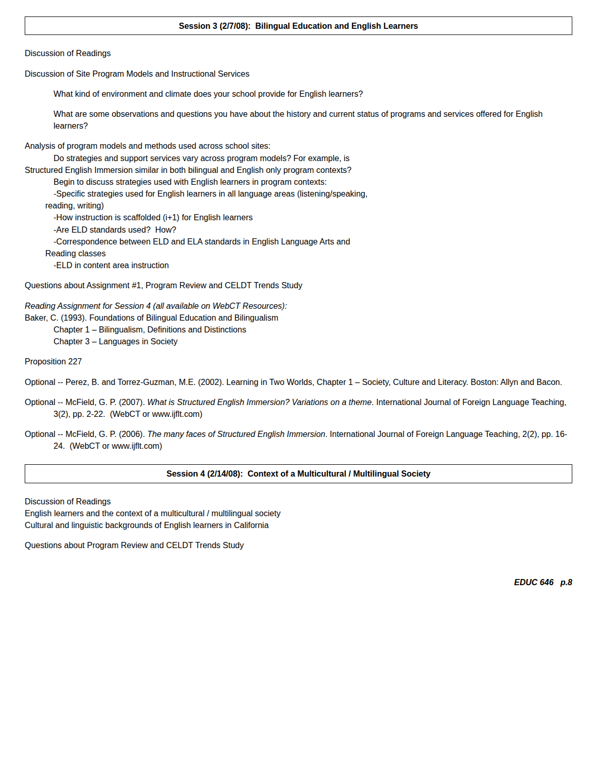Session 3 (2/7/08): Bilingual Education and English Learners
Discussion of Readings
Discussion of Site Program Models and Instructional Services
What kind of environment and climate does your school provide for English learners?
What are some observations and questions you have about the history and current status of programs and services offered for English learners?
Analysis of program models and methods used across school sites:
Do strategies and support services vary across program models? For example, is
Structured English Immersion similar in both bilingual and English only program contexts?
Begin to discuss strategies used with English learners in program contexts:
-Specific strategies used for English learners in all language areas (listening/speaking,
reading, writing)
-How instruction is scaffolded (i+1) for English learners
-Are ELD standards used? How?
-Correspondence between ELD and ELA standards in English Language Arts and
Reading classes
-ELD in content area instruction
Questions about Assignment #1, Program Review and CELDT Trends Study
Reading Assignment for Session 4 (all available on WebCT Resources):
Baker, C. (1993). Foundations of Bilingual Education and Bilingualism
Chapter 1 – Bilingualism, Definitions and Distinctions
Chapter 3 – Languages in Society
Proposition 227
Optional -- Perez, B. and Torrez-Guzman, M.E. (2002). Learning in Two Worlds, Chapter 1 – Society, Culture and Literacy. Boston: Allyn and Bacon.
Optional -- McField, G. P. (2007). What is Structured English Immersion? Variations on a theme. International Journal of Foreign Language Teaching, 3(2), pp. 2-22. (WebCT or www.ijflt.com)
Optional -- McField, G. P. (2006). The many faces of Structured English Immersion. International Journal of Foreign Language Teaching, 2(2), pp. 16-24. (WebCT or www.ijflt.com)
Session 4 (2/14/08): Context of a Multicultural / Multilingual Society
Discussion of Readings
English learners and the context of a multicultural / multilingual society
Cultural and linguistic backgrounds of English learners in California
Questions about Program Review and CELDT Trends Study
EDUC 646 p.8